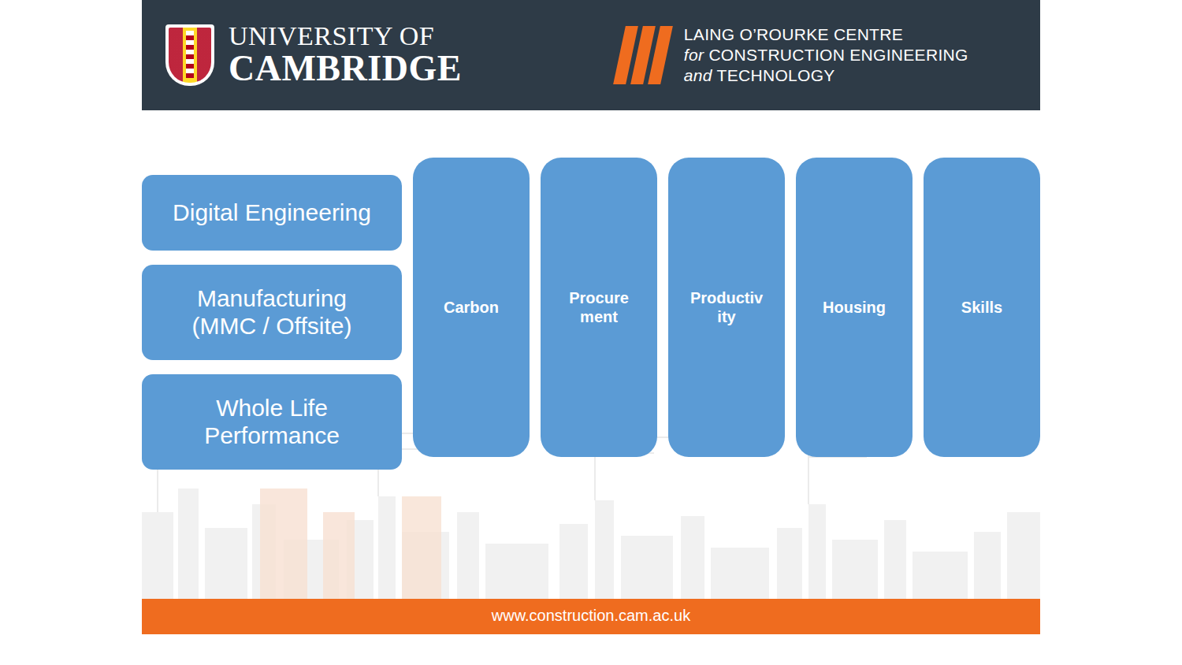UNIVERSITY OF CAMBRIDGE
LAING O’ROURKE CENTRE
for CONSTRUCTION ENGINEERING
and TECHNOLOGY
Digital Engineering
Manufacturing
(MMC / Offsite)
Whole Life
Performance
Carbon
Procure
ment
Productiv
ity
Housing
Skills
www.construction.cam.ac.uk